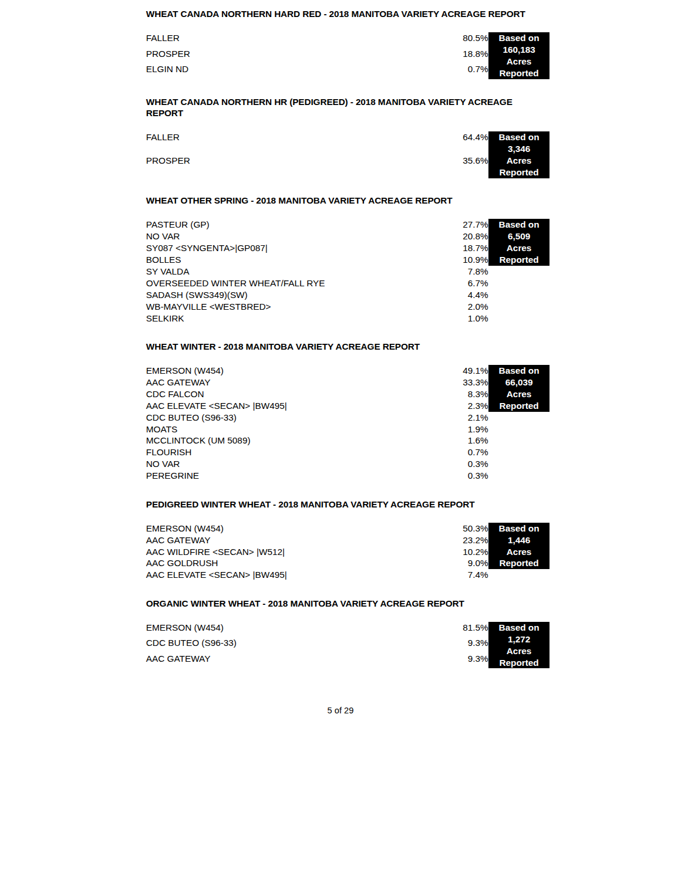WHEAT CANADA NORTHERN HARD RED - 2018 MANITOBA VARIETY ACREAGE REPORT
| FALLER | 80.5% | Based on 160,183 Acres Reported |
| PROSPER | 18.8% |
| ELGIN ND | 0.7% |
WHEAT CANADA NORTHERN HR (PEDIGREED) - 2018 MANITOBA VARIETY ACREAGE REPORT
| FALLER | 64.4% | Based on 3,346 Acres Reported |
| PROSPER | 35.6% |
WHEAT OTHER SPRING - 2018 MANITOBA VARIETY ACREAGE REPORT
| PASTEUR (GP) | 27.7% | Based on 6,509 Acres Reported |
| NO VAR | 20.8% |
| SY087 <SYNGENTA>/GP087/ | 18.7% |
| BOLLES | 10.9% |
| SY VALDA | 7.8% | |
| OVERSEEDED WINTER WHEAT/FALL RYE | 6.7% | |
| SADASH (SWS349)(SW) | 4.4% | |
| WB-MAYVILLE <WESTBRED> | 2.0% | |
| SELKIRK | 1.0% | |
WHEAT WINTER - 2018 MANITOBA VARIETY ACREAGE REPORT
| EMERSON (W454) | 49.1% | Based on 66,039 Acres Reported |
| AAC GATEWAY | 33.3% |
| CDC FALCON | 8.3% |
| AAC ELEVATE <SECAN> /BW495/ | 2.3% |
| CDC BUTEO (S96-33) | 2.1% | |
| MOATS | 1.9% | |
| MCCLINTOCK (UM 5089) | 1.6% | |
| FLOURISH | 0.7% | |
| NO VAR | 0.3% | |
| PEREGRINE | 0.3% | |
PEDIGREED WINTER WHEAT - 2018 MANITOBA VARIETY ACREAGE REPORT
| EMERSON (W454) | 50.3% | Based on 1,446 Acres Reported |
| AAC GATEWAY | 23.2% |
| AAC WILDFIRE <SECAN> /W512/ | 10.2% |
| AAC GOLDRUSH | 9.0% |
| AAC ELEVATE <SECAN> /BW495/ | 7.4% | |
ORGANIC WINTER WHEAT - 2018 MANITOBA VARIETY ACREAGE REPORT
| EMERSON (W454) | 81.5% | Based on 1,272 Acres Reported |
| CDC BUTEO (S96-33) | 9.3% |
| AAC GATEWAY | 9.3% |
5 of 29